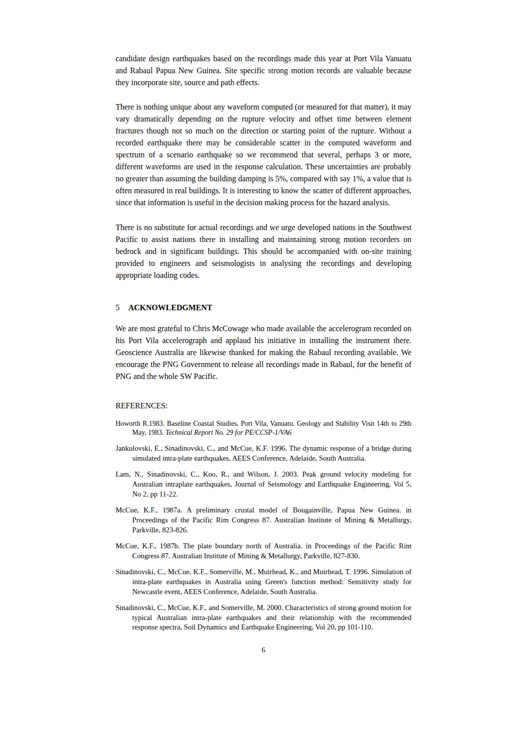candidate design earthquakes based on the recordings made this year at Port Vila Vanuatu and Rabaul Papua New Guinea. Site specific strong motion records are valuable because they incorporate site, source and path effects.
There is nothing unique about any waveform computed (or measured for that matter), it may vary dramatically depending on the rupture velocity and offset time between element fractures though not so much on the direction or starting point of the rupture. Without a recorded earthquake there may be considerable scatter in the computed waveform and spectrum of a scenario earthquake so we recommend that several, perhaps 3 or more, different waveforms are used in the response calculation. These uncertainties are probably no greater than assuming the building damping is 5%, compared with say 1%, a value that is often measured in real buildings. It is interesting to know the scatter of different approaches, since that information is useful in the decision making process for the hazard analysis.
There is no substitute for actual recordings and we urge developed nations in the Southwest Pacific to assist nations there in installing and maintaining strong motion recorders on bedrock and in significant buildings. This should be accompanied with on-site training provided to engineers and seismologists in analysing the recordings and developing appropriate loading codes.
5 ACKNOWLEDGMENT
We are most grateful to Chris McCowage who made available the accelerogram recorded on his Port Vila accelerograph and applaud his initiative in installing the instrument there. Geoscience Australia are likewise thanked for making the Rabaul recording available. We encourage the PNG Government to release all recordings made in Rabaul, for the benefit of PNG and the whole SW Pacific.
REFERENCES:
Howorth R.1983. Baseline Coastal Studies, Port Vila, Vanuatu. Geology and Stability Visit 14th to 29th May, 1983. Technical Report No. 29 for PE/CCSP-1/VA6
Jankulovski, E., Sinadinovski, C., and McCue, K.F. 1996. The dynamic response of a bridge during simulated intra-plate earthquakes, AEES Conference, Adelaide, South Australia.
Lam, N., Sinadinovski, C., Koo, R., and Wilson, J. 2003. Peak ground velocity modeling for Australian intraplate earthquakes, Journal of Seismology and Earthquake Engineering, Vol 5, No 2, pp 11-22.
McCue, K.F., 1987a. A preliminary crustal model of Bougainville, Papua New Guinea. in Proceedings of the Pacific Rim Congress 87. Australian Institute of Mining & Metallurgy, Parkville, 823-826.
McCue, K.F., 1987b. The plate boundary north of Australia. in Proceedings of the Pacific Rim Congress 87. Australian Institute of Mining & Metallurgy, Parkville, 827-830.
Sinadinovski, C., McCue, K.F., Somerville, M., Muirhead, K., and Muirhead, T. 1996. Simulation of intra-plate earthquakes in Australia using Green's function method: Sensitivity study for Newcastle event, AEES Conference, Adelaide, South Australia.
Sinadinovski, C., McCue, K.F., and Somerville, M. 2000. Characteristics of strong ground motion for typical Australian intra-plate earthquakes and their relationship with the recommended response spectra, Soil Dynamics and Earthquake Engineering, Vol 20, pp 101-110.
6